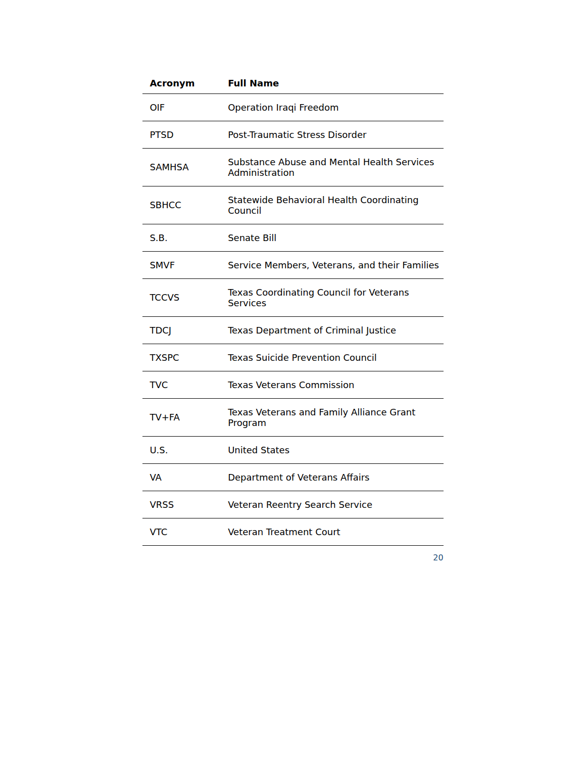| Acronym | Full Name |
| --- | --- |
| OIF | Operation Iraqi Freedom |
| PTSD | Post-Traumatic Stress Disorder |
| SAMHSA | Substance Abuse and Mental Health Services Administration |
| SBHCC | Statewide Behavioral Health Coordinating Council |
| S.B. | Senate Bill |
| SMVF | Service Members, Veterans, and their Families |
| TCCVS | Texas Coordinating Council for Veterans Services |
| TDCJ | Texas Department of Criminal Justice |
| TXSPC | Texas Suicide Prevention Council |
| TVC | Texas Veterans Commission |
| TV+FA | Texas Veterans and Family Alliance Grant Program |
| U.S. | United States |
| VA | Department of Veterans Affairs |
| VRSS | Veteran Reentry Search Service |
| VTC | Veteran Treatment Court |
20